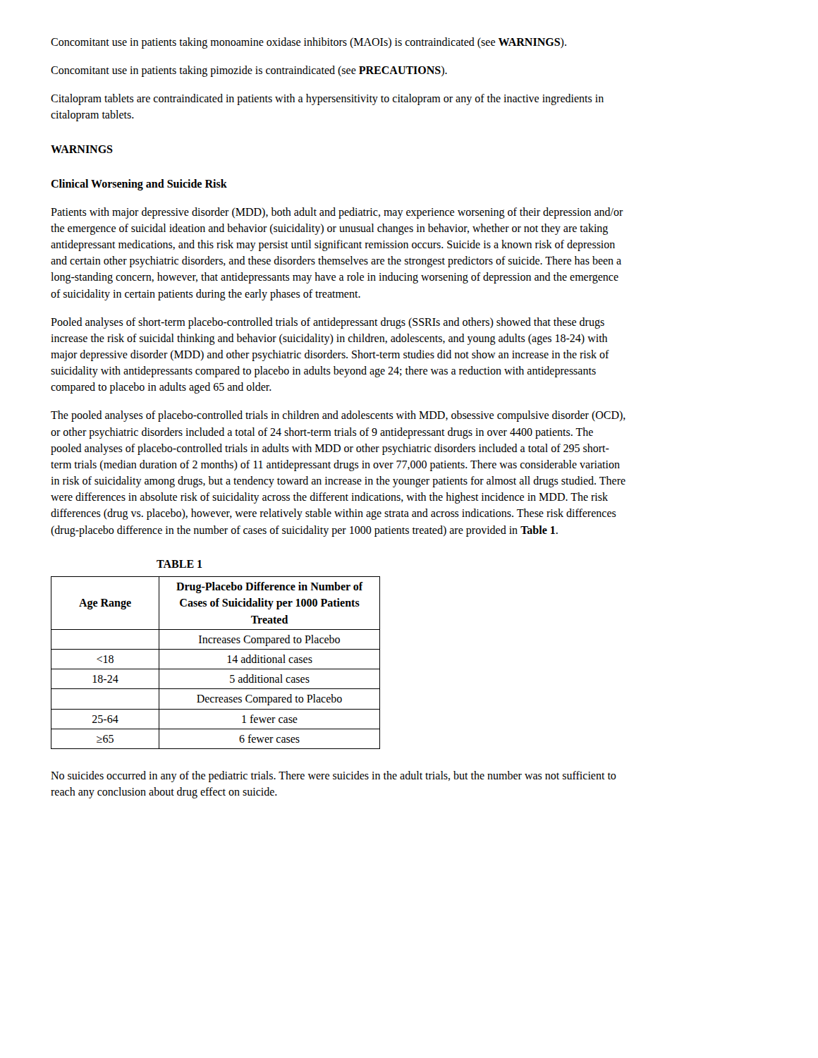Concomitant use in patients taking monoamine oxidase inhibitors (MAOIs) is contraindicated (see WARNINGS).
Concomitant use in patients taking pimozide is contraindicated (see PRECAUTIONS).
Citalopram tablets are contraindicated in patients with a hypersensitivity to citalopram or any of the inactive ingredients in citalopram tablets.
WARNINGS
Clinical Worsening and Suicide Risk
Patients with major depressive disorder (MDD), both adult and pediatric, may experience worsening of their depression and/or the emergence of suicidal ideation and behavior (suicidality) or unusual changes in behavior, whether or not they are taking antidepressant medications, and this risk may persist until significant remission occurs. Suicide is a known risk of depression and certain other psychiatric disorders, and these disorders themselves are the strongest predictors of suicide. There has been a long-standing concern, however, that antidepressants may have a role in inducing worsening of depression and the emergence of suicidality in certain patients during the early phases of treatment.
Pooled analyses of short-term placebo-controlled trials of antidepressant drugs (SSRIs and others) showed that these drugs increase the risk of suicidal thinking and behavior (suicidality) in children, adolescents, and young adults (ages 18-24) with major depressive disorder (MDD) and other psychiatric disorders. Short-term studies did not show an increase in the risk of suicidality with antidepressants compared to placebo in adults beyond age 24; there was a reduction with antidepressants compared to placebo in adults aged 65 and older.
The pooled analyses of placebo-controlled trials in children and adolescents with MDD, obsessive compulsive disorder (OCD), or other psychiatric disorders included a total of 24 short-term trials of 9 antidepressant drugs in over 4400 patients. The pooled analyses of placebo-controlled trials in adults with MDD or other psychiatric disorders included a total of 295 short-term trials (median duration of 2 months) of 11 antidepressant drugs in over 77,000 patients. There was considerable variation in risk of suicidality among drugs, but a tendency toward an increase in the younger patients for almost all drugs studied. There were differences in absolute risk of suicidality across the different indications, with the highest incidence in MDD. The risk differences (drug vs. placebo), however, were relatively stable within age strata and across indications. These risk differences (drug-placebo difference in the number of cases of suicidality per 1000 patients treated) are provided in Table 1.
TABLE 1
| Age Range | Drug-Placebo Difference in Number of Cases of Suicidality per 1000 Patients Treated |
| --- | --- |
| | Increases Compared to Placebo |
| <18 | 14 additional cases |
| 18-24 | 5 additional cases |
| | Decreases Compared to Placebo |
| 25-64 | 1 fewer case |
| ≥65 | 6 fewer cases |
No suicides occurred in any of the pediatric trials. There were suicides in the adult trials, but the number was not sufficient to reach any conclusion about drug effect on suicide.